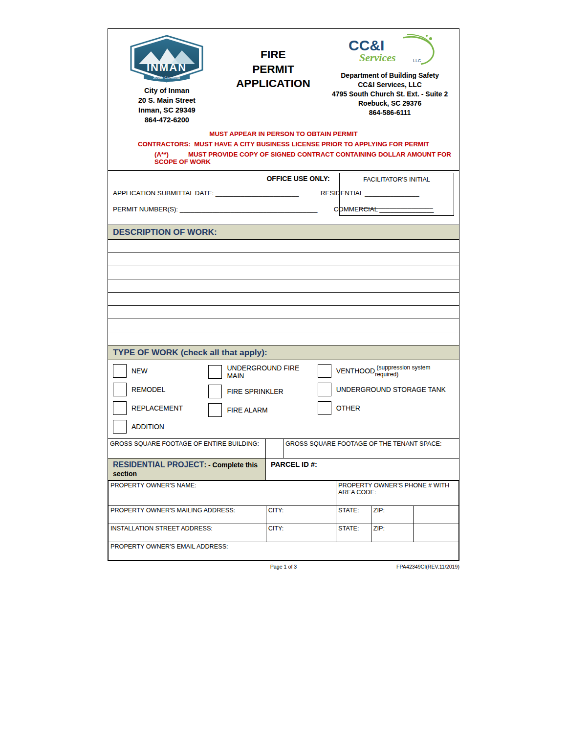INMAN South Carolina
City of Inman
20 S. Main Street
Inman, SC 29349
864-472-6200
FIRE
PERMIT
APPLICATION
CC&I Services LLC
Department of Building Safety
CC&I Services, LLC
4795 South Church St. Ext. - Suite 2
Roebuck, SC 29376
864-586-6111
MUST APPEAR IN PERSON TO OBTAIN PERMIT
CONTRACTORS: MUST HAVE A CITY BUSINESS LICENSE PRIOR TO APPLYING FOR PERMIT
(A**) MUST PROVIDE COPY OF SIGNED CONTRACT CONTAINING DOLLAR AMOUNT FOR SCOPE OF WORK
OFFICE USE ONLY:
FACILITATOR'S INITIAL
____________________
APPLICATION SUBMITTAL DATE: _______________________ RESIDENTIAL _______________
PERMIT NUMBER(S): ______________________________________ COMMERCIAL _______________
DESCRIPTION OF WORK:
TYPE OF WORK (check all that apply):
NEW
REMODEL
REPLACEMENT
ADDITION
UNDERGROUND FIRE MAIN
FIRE SPRINKLER
FIRE ALARM
VENTHOOD (suppression system required)
UNDERGROUND STORAGE TANK
OTHER
GROSS SQUARE FOOTAGE OF ENTIRE BUILDING:
GROSS SQUARE FOOTAGE OF THE TENANT SPACE:
RESIDENTIAL PROJECT: - Complete this section
PARCEL ID #:
| PROPERTY OWNER'S NAME: | PROPERTY OWNER'S PHONE # WITH AREA CODE: |
| PROPERTY OWNER'S MAILING ADDRESS: | CITY: | STATE: | ZIP: | |
| INSTALLATION STREET ADDRESS: | CITY: | STATE: | ZIP: | |
| PROPERTY OWNER'S EMAIL ADDRESS: |
Page 1 of 3
FPA42349CI(REV.11/2019)